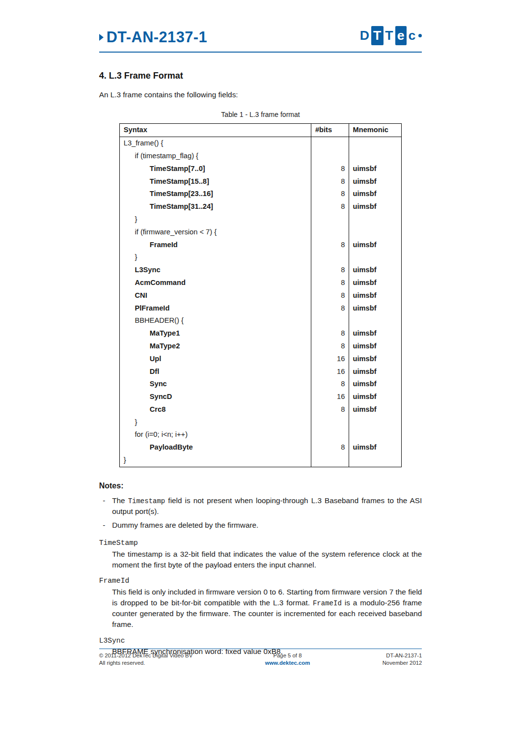DT-AN-2137-1
DTTec
4. L.3 Frame Format
An L.3 frame contains the following fields:
Table 1 - L.3 frame format
| Syntax | #bits | Mnemonic |
| --- | --- | --- |
| L3_frame() { | | |
| if (timestamp_flag) { | | |
| TimeStamp[7..0] | 8 | uimsbf |
| TimeStamp[15..8] | 8 | uimsbf |
| TimeStamp[23..16] | 8 | uimsbf |
| TimeStamp[31..24] | 8 | uimsbf |
| } | | |
| if (firmware_version < 7) { | | |
| FrameId | 8 | uimsbf |
| } | | |
| L3Sync | 8 | uimsbf |
| AcmCommand | 8 | uimsbf |
| CNI | 8 | uimsbf |
| PlFrameId | 8 | uimsbf |
| BBHEADER() { | | |
| MaType1 | 8 | uimsbf |
| MaType2 | 8 | uimsbf |
| Upl | 16 | uimsbf |
| Dfl | 16 | uimsbf |
| Sync | 8 | uimsbf |
| SyncD | 16 | uimsbf |
| Crc8 | 8 | uimsbf |
| } | | |
| for (i=0; i<n; i++) | | |
| PayloadByte | 8 | uimsbf |
| } | | |
Notes:
The Timestamp field is not present when looping-through L.3 Baseband frames to the ASI output port(s).
Dummy frames are deleted by the firmware.
TimeStamp
The timestamp is a 32-bit field that indicates the value of the system reference clock at the moment the first byte of the payload enters the input channel.
FrameId
This field is only included in firmware version 0 to 6. Starting from firmware version 7 the field is dropped to be bit-for-bit compatible with the L.3 format. FrameId is a modulo-256 frame counter generated by the firmware. The counter is incremented for each received baseband frame.
L3Sync
BBFRAME synchronisation word: fixed value 0xB8.
© 2011-2012 DekTec Digital Video BV
All rights reserved.
Page 5 of 8
www.dektec.com
DT-AN-2137-1
November 2012